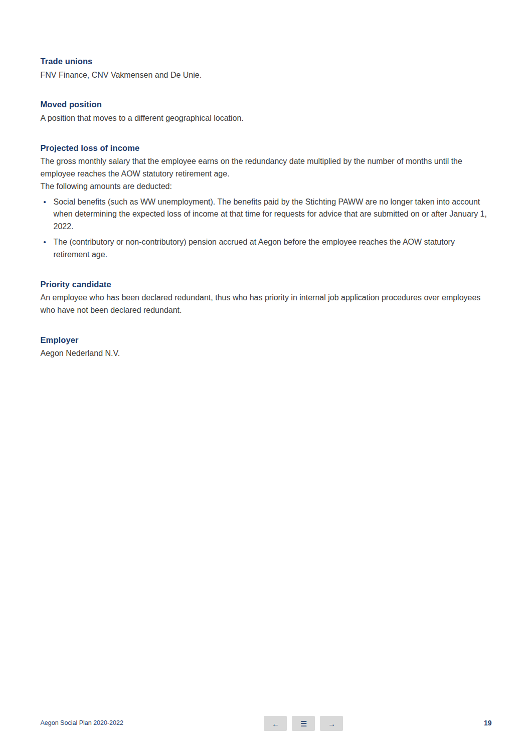Trade unions
FNV Finance, CNV Vakmensen and De Unie.
Moved position
A position that moves to a different geographical location.
Projected loss of income
The gross monthly salary that the employee earns on the redundancy date multiplied by the number of months until the employee reaches the AOW statutory retirement age.
The following amounts are deducted:
Social benefits (such as WW unemployment). The benefits paid by the Stichting PAWW are no longer taken into account when determining the expected loss of income at that time for requests for advice that are submitted on or after January 1, 2022.
The (contributory or non-contributory) pension accrued at Aegon before the employee reaches the AOW statutory retirement age.
Priority candidate
An employee who has been declared redundant, thus who has priority in internal job application procedures over employees who have not been declared redundant.
Employer
Aegon Nederland N.V.
Aegon Social Plan 2020-2022 ← ☰ → 19